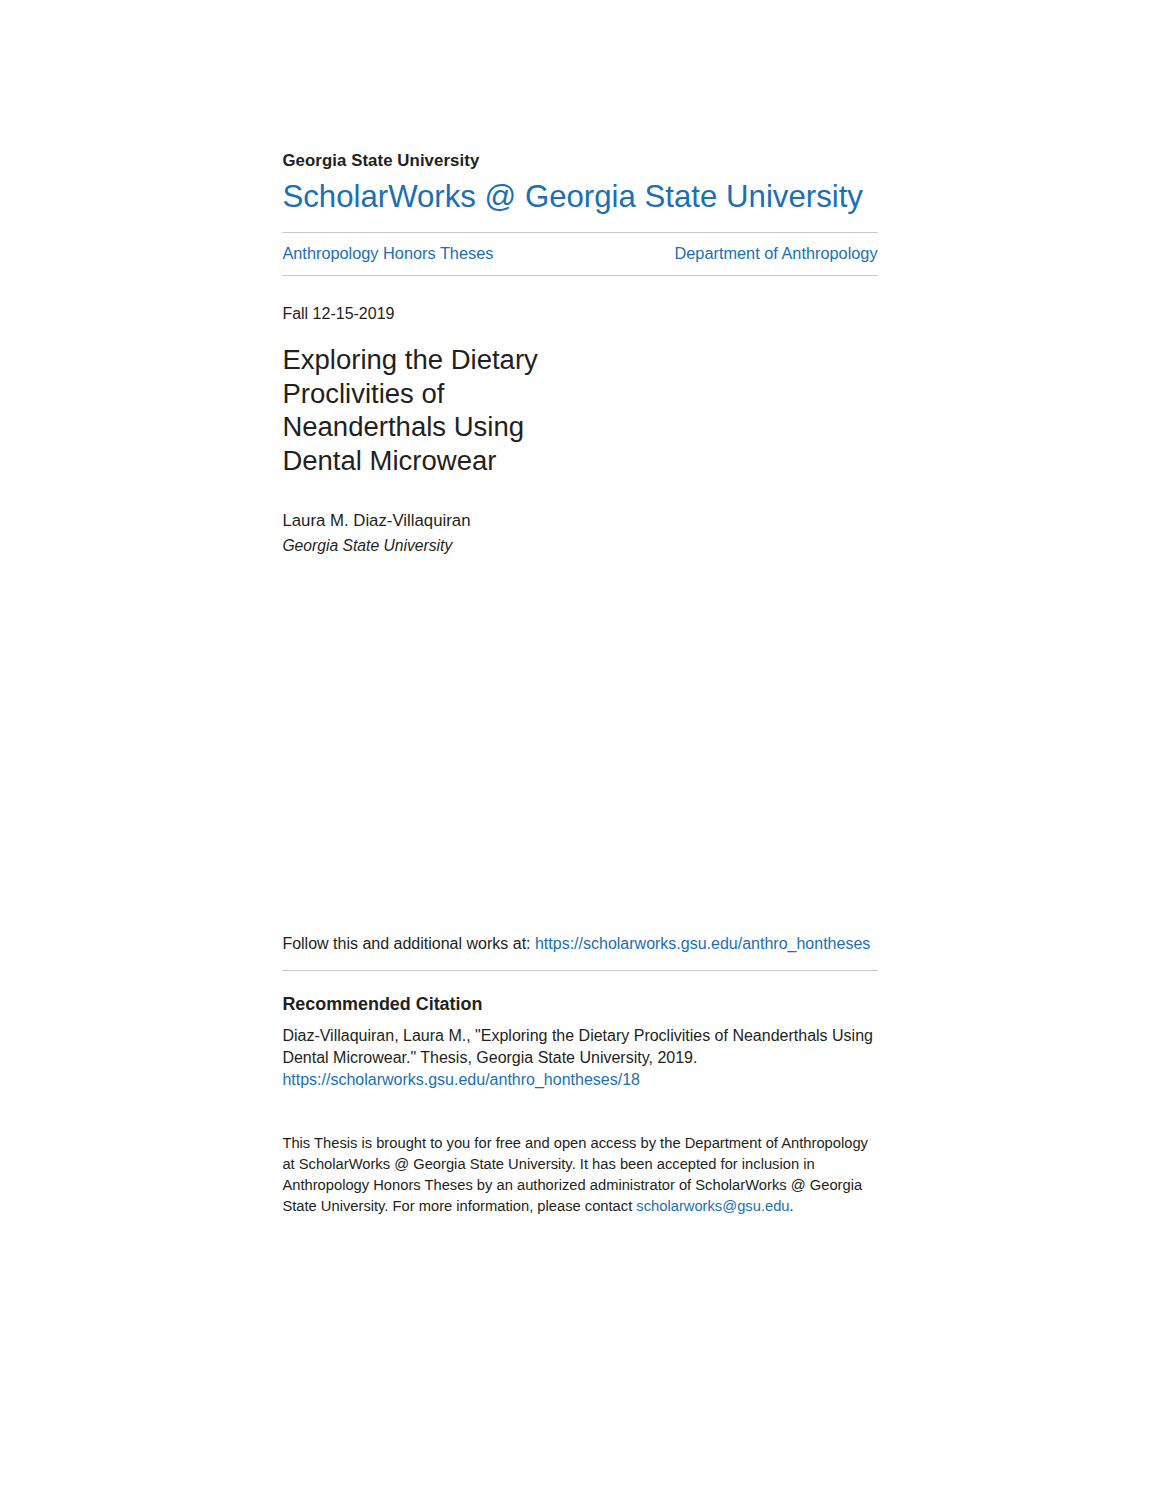Georgia State University
ScholarWorks @ Georgia State University
Anthropology Honors Theses Department of Anthropology
Fall 12-15-2019
Exploring the Dietary Proclivities of Neanderthals Using Dental Microwear
Laura M. Diaz-Villaquiran Georgia State University
Follow this and additional works at: https://scholarworks.gsu.edu/anthro_hontheses
Recommended Citation
Diaz-Villaquiran, Laura M., "Exploring the Dietary Proclivities of Neanderthals Using Dental Microwear." Thesis, Georgia State University, 2019. https://scholarworks.gsu.edu/anthro_hontheses/18
This Thesis is brought to you for free and open access by the Department of Anthropology at ScholarWorks @ Georgia State University. It has been accepted for inclusion in Anthropology Honors Theses by an authorized administrator of ScholarWorks @ Georgia State University. For more information, please contact scholarworks@gsu.edu.